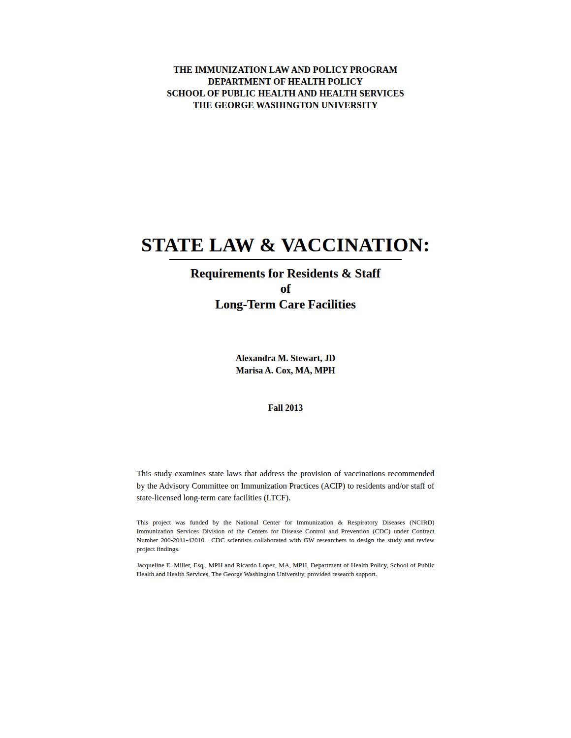THE IMMUNIZATION LAW AND POLICY PROGRAM
DEPARTMENT OF HEALTH POLICY
SCHOOL OF PUBLIC HEALTH AND HEALTH SERVICES
THE GEORGE WASHINGTON UNIVERSITY
STATE LAW & VACCINATION:
Requirements for Residents & Staff
of
Long-Term Care Facilities
Alexandra M. Stewart, JD
Marisa A. Cox, MA, MPH
Fall 2013
This study examines state laws that address the provision of vaccinations recommended by the Advisory Committee on Immunization Practices (ACIP) to residents and/or staff of state-licensed long-term care facilities (LTCF).
This project was funded by the National Center for Immunization & Respiratory Diseases (NCIRD) Immunization Services Division of the Centers for Disease Control and Prevention (CDC) under Contract Number 200-2011-42010. CDC scientists collaborated with GW researchers to design the study and review project findings.
Jacqueline E. Miller, Esq., MPH and Ricardo Lopez, MA, MPH, Department of Health Policy, School of Public Health and Health Services, The George Washington University, provided research support.